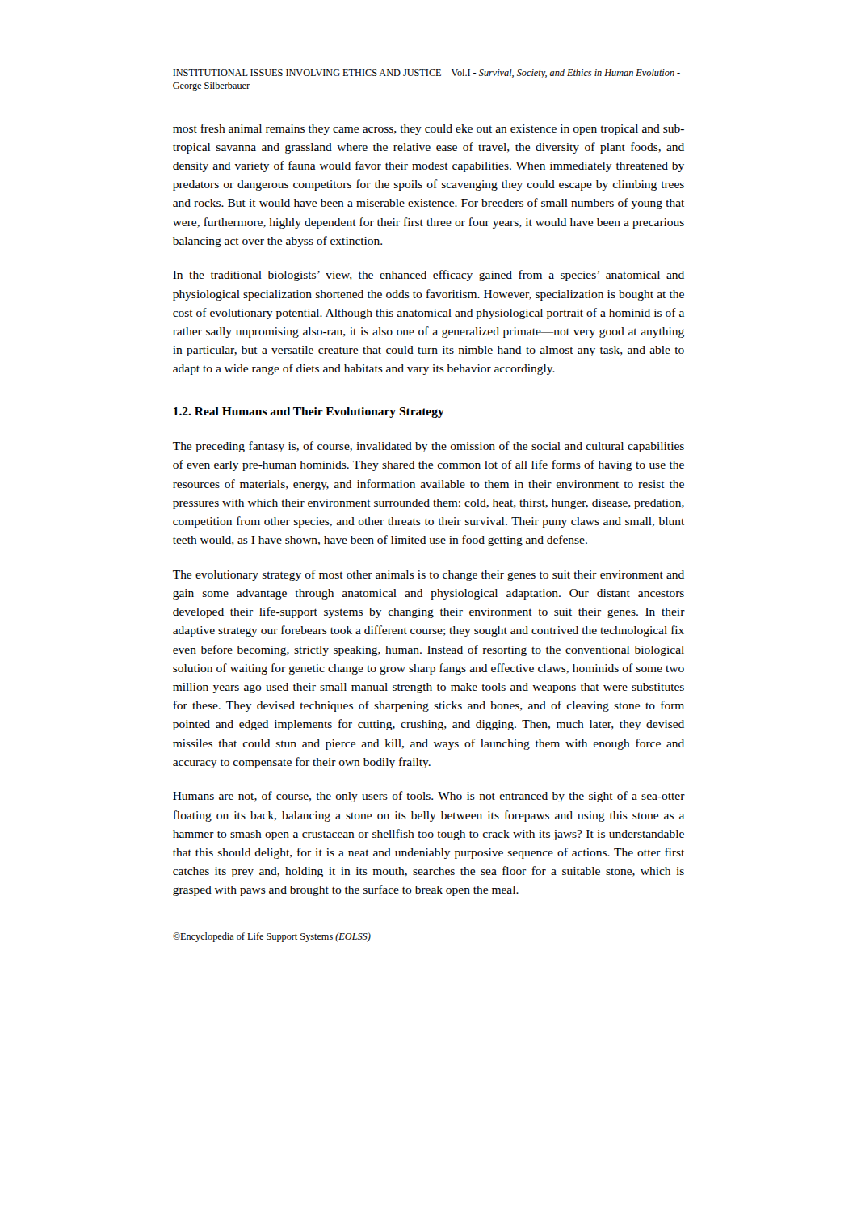INSTITUTIONAL ISSUES INVOLVING ETHICS AND JUSTICE – Vol.I - Survival, Society, and Ethics in Human Evolution - George Silberbauer
most fresh animal remains they came across, they could eke out an existence in open tropical and sub-tropical savanna and grassland where the relative ease of travel, the diversity of plant foods, and density and variety of fauna would favor their modest capabilities. When immediately threatened by predators or dangerous competitors for the spoils of scavenging they could escape by climbing trees and rocks. But it would have been a miserable existence. For breeders of small numbers of young that were, furthermore, highly dependent for their first three or four years, it would have been a precarious balancing act over the abyss of extinction.
In the traditional biologists’ view, the enhanced efficacy gained from a species’ anatomical and physiological specialization shortened the odds to favoritism. However, specialization is bought at the cost of evolutionary potential. Although this anatomical and physiological portrait of a hominid is of a rather sadly unpromising also-ran, it is also one of a generalized primate—not very good at anything in particular, but a versatile creature that could turn its nimble hand to almost any task, and able to adapt to a wide range of diets and habitats and vary its behavior accordingly.
1.2. Real Humans and Their Evolutionary Strategy
The preceding fantasy is, of course, invalidated by the omission of the social and cultural capabilities of even early pre-human hominids. They shared the common lot of all life forms of having to use the resources of materials, energy, and information available to them in their environment to resist the pressures with which their environment surrounded them: cold, heat, thirst, hunger, disease, predation, competition from other species, and other threats to their survival. Their puny claws and small, blunt teeth would, as I have shown, have been of limited use in food getting and defense.
The evolutionary strategy of most other animals is to change their genes to suit their environment and gain some advantage through anatomical and physiological adaptation. Our distant ancestors developed their life-support systems by changing their environment to suit their genes. In their adaptive strategy our forebears took a different course; they sought and contrived the technological fix even before becoming, strictly speaking, human. Instead of resorting to the conventional biological solution of waiting for genetic change to grow sharp fangs and effective claws, hominids of some two million years ago used their small manual strength to make tools and weapons that were substitutes for these. They devised techniques of sharpening sticks and bones, and of cleaving stone to form pointed and edged implements for cutting, crushing, and digging. Then, much later, they devised missiles that could stun and pierce and kill, and ways of launching them with enough force and accuracy to compensate for their own bodily frailty.
Humans are not, of course, the only users of tools. Who is not entranced by the sight of a sea-otter floating on its back, balancing a stone on its belly between its forepaws and using this stone as a hammer to smash open a crustacean or shellfish too tough to crack with its jaws? It is understandable that this should delight, for it is a neat and undeniably purposive sequence of actions. The otter first catches its prey and, holding it in its mouth, searches the sea floor for a suitable stone, which is grasped with paws and brought to the surface to break open the meal.
©Encyclopedia of Life Support Systems (EOLSS)